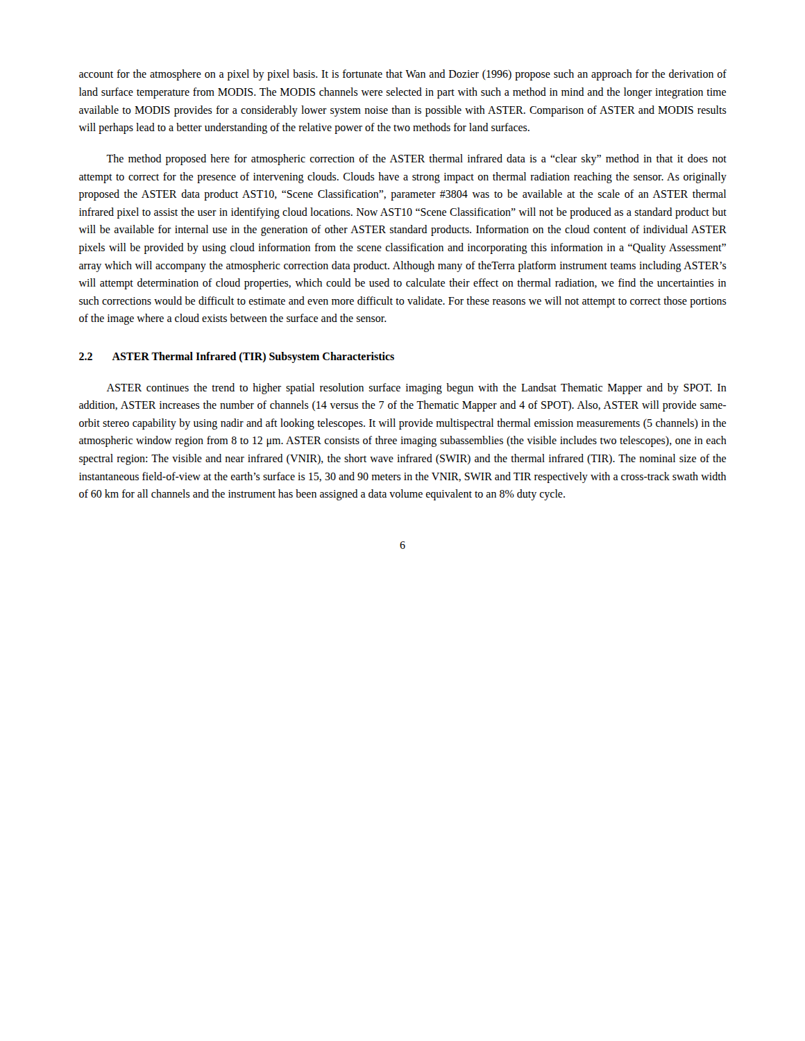account for the atmosphere on a pixel by pixel basis. It is fortunate that Wan and Dozier (1996) propose such an approach for the derivation of land surface temperature from MODIS. The MODIS channels were selected in part with such a method in mind and the longer integration time available to MODIS provides for a considerably lower system noise than is possible with ASTER. Comparison of ASTER and MODIS results will perhaps lead to a better understanding of the relative power of the two methods for land surfaces.
The method proposed here for atmospheric correction of the ASTER thermal infrared data is a “clear sky” method in that it does not attempt to correct for the presence of intervening clouds. Clouds have a strong impact on thermal radiation reaching the sensor. As originally proposed the ASTER data product AST10, “Scene Classification”, parameter #3804 was to be available at the scale of an ASTER thermal infrared pixel to assist the user in identifying cloud locations. Now AST10 “Scene Classification” will not be produced as a standard product but will be available for internal use in the generation of other ASTER standard products. Information on the cloud content of individual ASTER pixels will be provided by using cloud information from the scene classification and incorporating this information in a “Quality Assessment” array which will accompany the atmospheric correction data product. Although many of theTerra platform instrument teams including ASTER’s will attempt determination of cloud properties, which could be used to calculate their effect on thermal radiation, we find the uncertainties in such corrections would be difficult to estimate and even more difficult to validate. For these reasons we will not attempt to correct those portions of the image where a cloud exists between the surface and the sensor.
2.2 ASTER Thermal Infrared (TIR) Subsystem Characteristics
ASTER continues the trend to higher spatial resolution surface imaging begun with the Landsat Thematic Mapper and by SPOT. In addition, ASTER increases the number of channels (14 versus the 7 of the Thematic Mapper and 4 of SPOT). Also, ASTER will provide same-orbit stereo capability by using nadir and aft looking telescopes. It will provide multispectral thermal emission measurements (5 channels) in the atmospheric window region from 8 to 12 μm. ASTER consists of three imaging subassemblies (the visible includes two telescopes), one in each spectral region: The visible and near infrared (VNIR), the short wave infrared (SWIR) and the thermal infrared (TIR). The nominal size of the instantaneous field-of-view at the earth’s surface is 15, 30 and 90 meters in the VNIR, SWIR and TIR respectively with a cross-track swath width of 60 km for all channels and the instrument has been assigned a data volume equivalent to an 8% duty cycle.
6